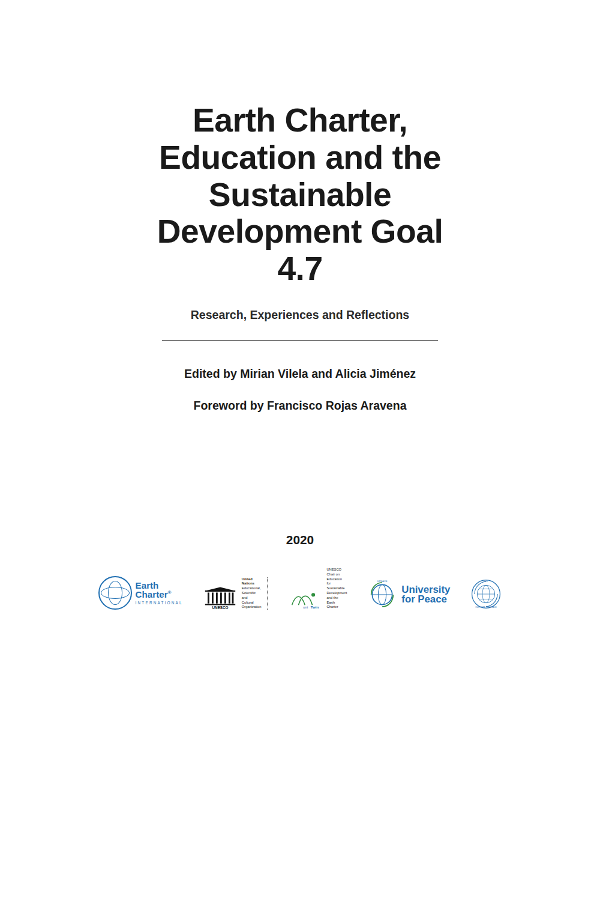Earth Charter, Education and the Sustainable Development Goal 4.7
Research, Experiences and Reflections
Edited by Mirian Vilela and Alicia Jiménez
Foreword by Francisco Rojas Aravena
2020
Earth Charter® INTERNATIONAL
UNESCO
United Nations Educational, Scientific and
Cultural Organization
uni Twin
UNESCO Chair on Education
for Sustainable Development
and the Earth Charter
UPEACE
University
for Peace
UN OUR HOPE FOR PEACE